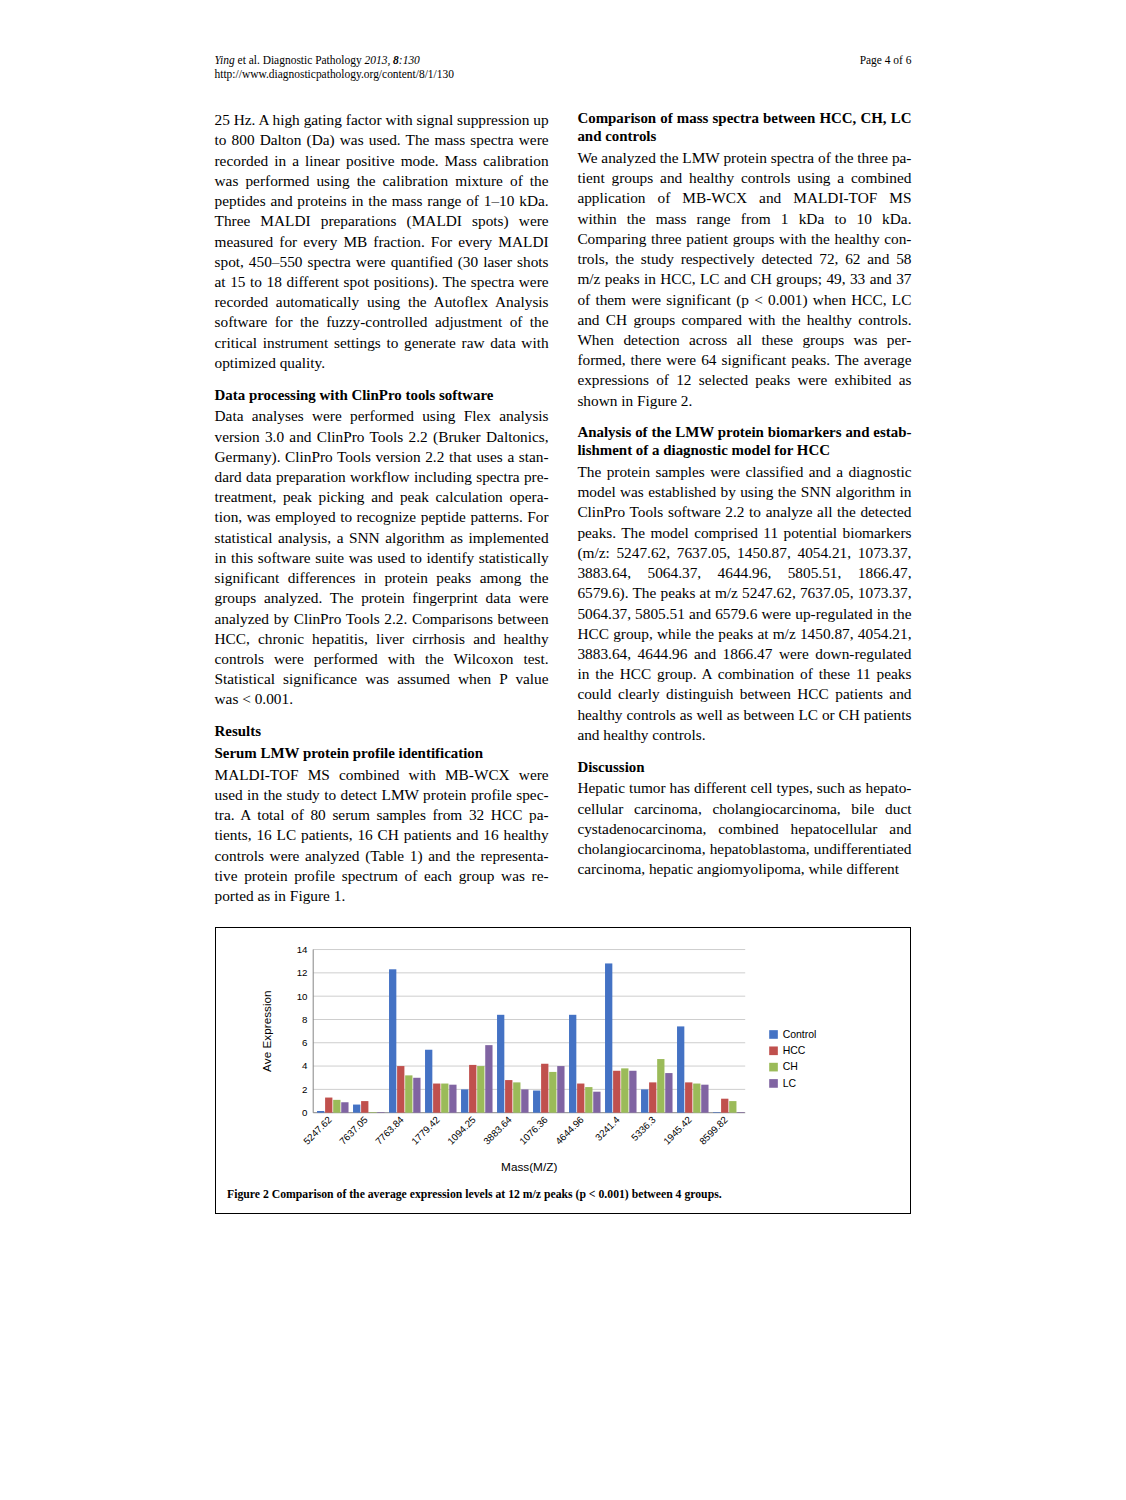Ying et al. Diagnostic Pathology 2013, 8:130
http://www.diagnosticpathology.org/content/8/1/130
Page 4 of 6
25 Hz. A high gating factor with signal suppression up to 800 Dalton (Da) was used. The mass spectra were recorded in a linear positive mode. Mass calibration was performed using the calibration mixture of the peptides and proteins in the mass range of 1–10 kDa. Three MALDI preparations (MALDI spots) were measured for every MB fraction. For every MALDI spot, 450–550 spectra were quantified (30 laser shots at 15 to 18 different spot positions). The spectra were recorded automatically using the Autoflex Analysis software for the fuzzy-controlled adjustment of the critical instrument settings to generate raw data with optimized quality.
Data processing with ClinPro tools software
Data analyses were performed using Flex analysis version 3.0 and ClinPro Tools 2.2 (Bruker Daltonics, Germany). ClinPro Tools version 2.2 that uses a standard data preparation workflow including spectra pretreatment, peak picking and peak calculation operation, was employed to recognize peptide patterns. For statistical analysis, a SNN algorithm as implemented in this software suite was used to identify statistically significant differences in protein peaks among the groups analyzed. The protein fingerprint data were analyzed by ClinPro Tools 2.2. Comparisons between HCC, chronic hepatitis, liver cirrhosis and healthy controls were performed with the Wilcoxon test. Statistical significance was assumed when P value was < 0.001.
Results
Serum LMW protein profile identification
MALDI-TOF MS combined with MB-WCX were used in the study to detect LMW protein profile spectra. A total of 80 serum samples from 32 HCC patients, 16 LC patients, 16 CH patients and 16 healthy controls were analyzed (Table 1) and the representative protein profile spectrum of each group was reported as in Figure 1.
Comparison of mass spectra between HCC, CH, LC and controls
We analyzed the LMW protein spectra of the three patient groups and healthy controls using a combined application of MB-WCX and MALDI-TOF MS within the mass range from 1 kDa to 10 kDa. Comparing three patient groups with the healthy controls, the study respectively detected 72, 62 and 58 m/z peaks in HCC, LC and CH groups; 49, 33 and 37 of them were significant (p < 0.001) when HCC, LC and CH groups compared with the healthy controls. When detection across all these groups was performed, there were 64 significant peaks. The average expressions of 12 selected peaks were exhibited as shown in Figure 2.
Analysis of the LMW protein biomarkers and establishment of a diagnostic model for HCC
The protein samples were classified and a diagnostic model was established by using the SNN algorithm in ClinPro Tools software 2.2 to analyze all the detected peaks. The model comprised 11 potential biomarkers (m/z: 5247.62, 7637.05, 1450.87, 4054.21, 1073.37, 3883.64, 5064.37, 4644.96, 5805.51, 1866.47, 6579.6). The peaks at m/z 5247.62, 7637.05, 1073.37, 5064.37, 5805.51 and 6579.6 were up-regulated in the HCC group, while the peaks at m/z 1450.87, 4054.21, 3883.64, 4644.96 and 1866.47 were down-regulated in the HCC group. A combination of these 11 peaks could clearly distinguish between HCC patients and healthy controls as well as between LC or CH patients and healthy controls.
Discussion
Hepatic tumor has different cell types, such as hepatocellular carcinoma, cholangiocarcinoma, bile duct cystadenocarcinoma, combined hepatocellular and cholangiocarcinoma, hepatoblastoma, undifferentiated carcinoma, hepatic angiomyolipoma, while different
14 12 10 8 6 4 2 0 Ave Expression 5247.62 7637.05 7763.84 1779.42 1094.25 3883.64 1076.36 4644.96 3241.4 5336.3 1945.42 8599.82 Mass(M/Z) Control HCC CH LC
Figure 2 Comparison of the average expression levels at 12 m/z peaks (p < 0.001) between 4 groups.